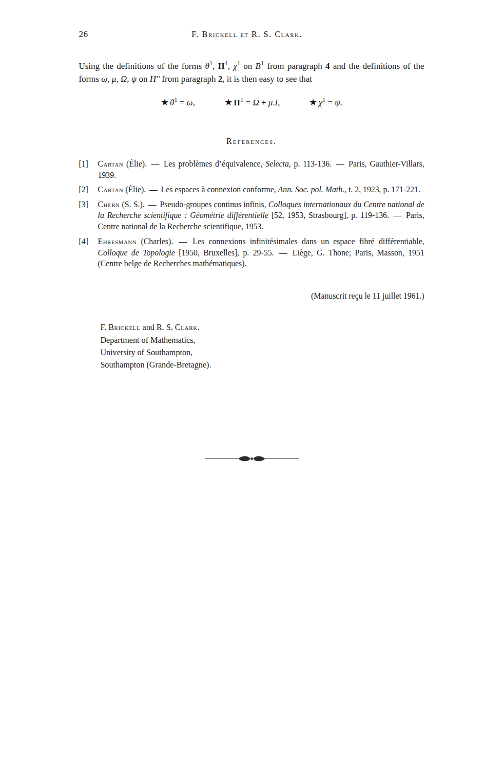26 F. Brickell et R. S. Clark.
Using the definitions of the forms θ1, II1, χ1 on B1 from paragraph 4 and the definitions of the forms ω, μ, Ω, ψ on H″ from paragraph 2, it is then easy to see that
★θ1 = ω, ★II1 = Ω + μ.I, ★χ1 = ψ.
References.
[1] Cartan (Élie). — Les problèmes d’équivalence, Selecta, p. 113-136. — Paris, Gauthier-Villars, 1939.
[2] Cartan (Élie). — Les espaces à connexion conforme, Ann. Soc. pol. Math., t. 2, 1923, p. 171-221.
[3] Chern (S. S.). — Pseudo-groupes continus infinis, Colloques internationaux du Centre national de la Recherche scientifique : Géométrie différentielle [52, 1953, Strasbourg], p. 119-136. — Paris, Centre national de la Recherche scientifique, 1953.
[4] Ehresmann (Charles). — Les connexions infinitésimales dans un espace fibré différentiable, Colloque de Topologie [1950, Bruxelles], p. 29-55. — Liège, G. Thone; Paris, Masson, 1951 (Centre belge de Recherches mathématiques).
(Manuscrit reçu le 11 juillet 1961.)
F. Brickell and R. S. Clark.
Department of Mathematics,
University of Southampton,
Southampton (Grande-Bretagne).